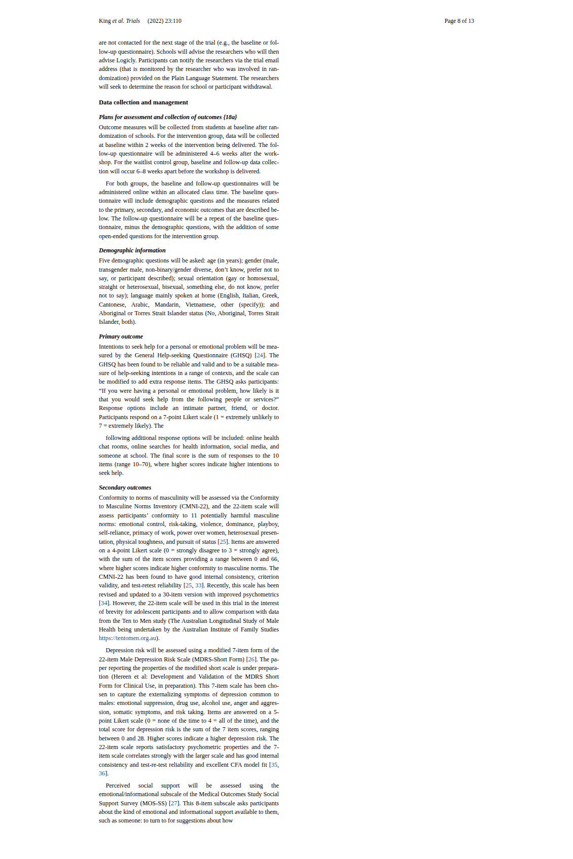King et al. Trials (2022) 23:110
Page 8 of 13
are not contacted for the next stage of the trial (e.g., the baseline or follow-up questionnaire). Schools will advise the researchers who will then advise Logicly. Participants can notify the researchers via the trial email address (that is monitored by the researcher who was involved in randomization) provided on the Plain Language Statement. The researchers will seek to determine the reason for school or participant withdrawal.
Data collection and management
Plans for assessment and collection of outcomes {18a}
Outcome measures will be collected from students at baseline after randomization of schools. For the intervention group, data will be collected at baseline within 2 weeks of the intervention being delivered. The follow-up questionnaire will be administered 4–6 weeks after the workshop. For the waitlist control group, baseline and follow-up data collection will occur 6–8 weeks apart before the workshop is delivered.
For both groups, the baseline and follow-up questionnaires will be administered online within an allocated class time. The baseline questionnaire will include demographic questions and the measures related to the primary, secondary, and economic outcomes that are described below. The follow-up questionnaire will be a repeat of the baseline questionnaire, minus the demographic questions, with the addition of some open-ended questions for the intervention group.
Demographic information
Five demographic questions will be asked: age (in years); gender (male, transgender male, non-binary/gender diverse, don’t know, prefer not to say, or participant described); sexual orientation (gay or homosexual, straight or heterosexual, bisexual, something else, do not know, prefer not to say); language mainly spoken at home (English, Italian, Greek, Cantonese, Arabic, Mandarin, Vietnamese, other (specify)); and Aboriginal or Torres Strait Islander status (No, Aboriginal, Torres Strait Islander, both).
Primary outcome
Intentions to seek help for a personal or emotional problem will be measured by the General Help-seeking Questionnaire (GHSQ) [24]. The GHSQ has been found to be reliable and valid and to be a suitable measure of help-seeking intentions in a range of contexts, and the scale can be modified to add extra response items. The GHSQ asks participants: “If you were having a personal or emotional problem, how likely is it that you would seek help from the following people or services?” Response options include an intimate partner, friend, or doctor. Participants respond on a 7-point Likert scale (1 = extremely unlikely to 7 = extremely likely). The
following additional response options will be included: online health chat rooms, online searches for health information, social media, and someone at school. The final score is the sum of responses to the 10 items (range 10–70), where higher scores indicate higher intentions to seek help.
Secondary outcomes
Conformity to norms of masculinity will be assessed via the Conformity to Masculine Norms Inventory (CMNI-22), and the 22-item scale will assess participants’ conformity to 11 potentially harmful masculine norms: emotional control, risk-taking, violence, dominance, playboy, self-reliance, primacy of work, power over women, heterosexual presentation, physical toughness, and pursuit of status [25]. Items are answered on a 4-point Likert scale (0 = strongly disagree to 3 = strongly agree), with the sum of the item scores providing a range between 0 and 66, where higher scores indicate higher conformity to masculine norms. The CMNI-22 has been found to have good internal consistency, criterion validity, and test-retest reliability [25, 33]. Recently, this scale has been revised and updated to a 30-item version with improved psychometrics [34]. However, the 22-item scale will be used in this trial in the interest of brevity for adolescent participants and to allow comparison with data from the Ten to Men study (The Australian Longitudinal Study of Male Health being undertaken by the Australian Institute of Family Studies https://tentomen.org.au).
Depression risk will be assessed using a modified 7-item form of the 22-item Male Depression Risk Scale (MDRS-Short Form) [26]. The paper reporting the properties of the modified short scale is under preparation (Hereen et al: Development and Validation of the MDRS Short Form for Clinical Use, in preparation). This 7-item scale has been chosen to capture the externalizing symptoms of depression common to males: emotional suppression, drug use, alcohol use, anger and aggression, somatic symptoms, and risk taking. Items are answered on a 5-point Likert scale (0 = none of the time to 4 = all of the time), and the total score for depression risk is the sum of the 7 item scores, ranging between 0 and 28. Higher scores indicate a higher depression risk. The 22-item scale reports satisfactory psychometric properties and the 7-item scale correlates strongly with the larger scale and has good internal consistency and test-re-test reliability and excellent CFA model fit [35, 36].
Perceived social support will be assessed using the emotional/informational subscale of the Medical Outcomes Study Social Support Survey (MOS-SS) [27]. This 8-item subscale asks participants about the kind of emotional and informational support available to them, such as someone: to turn to for suggestions about how